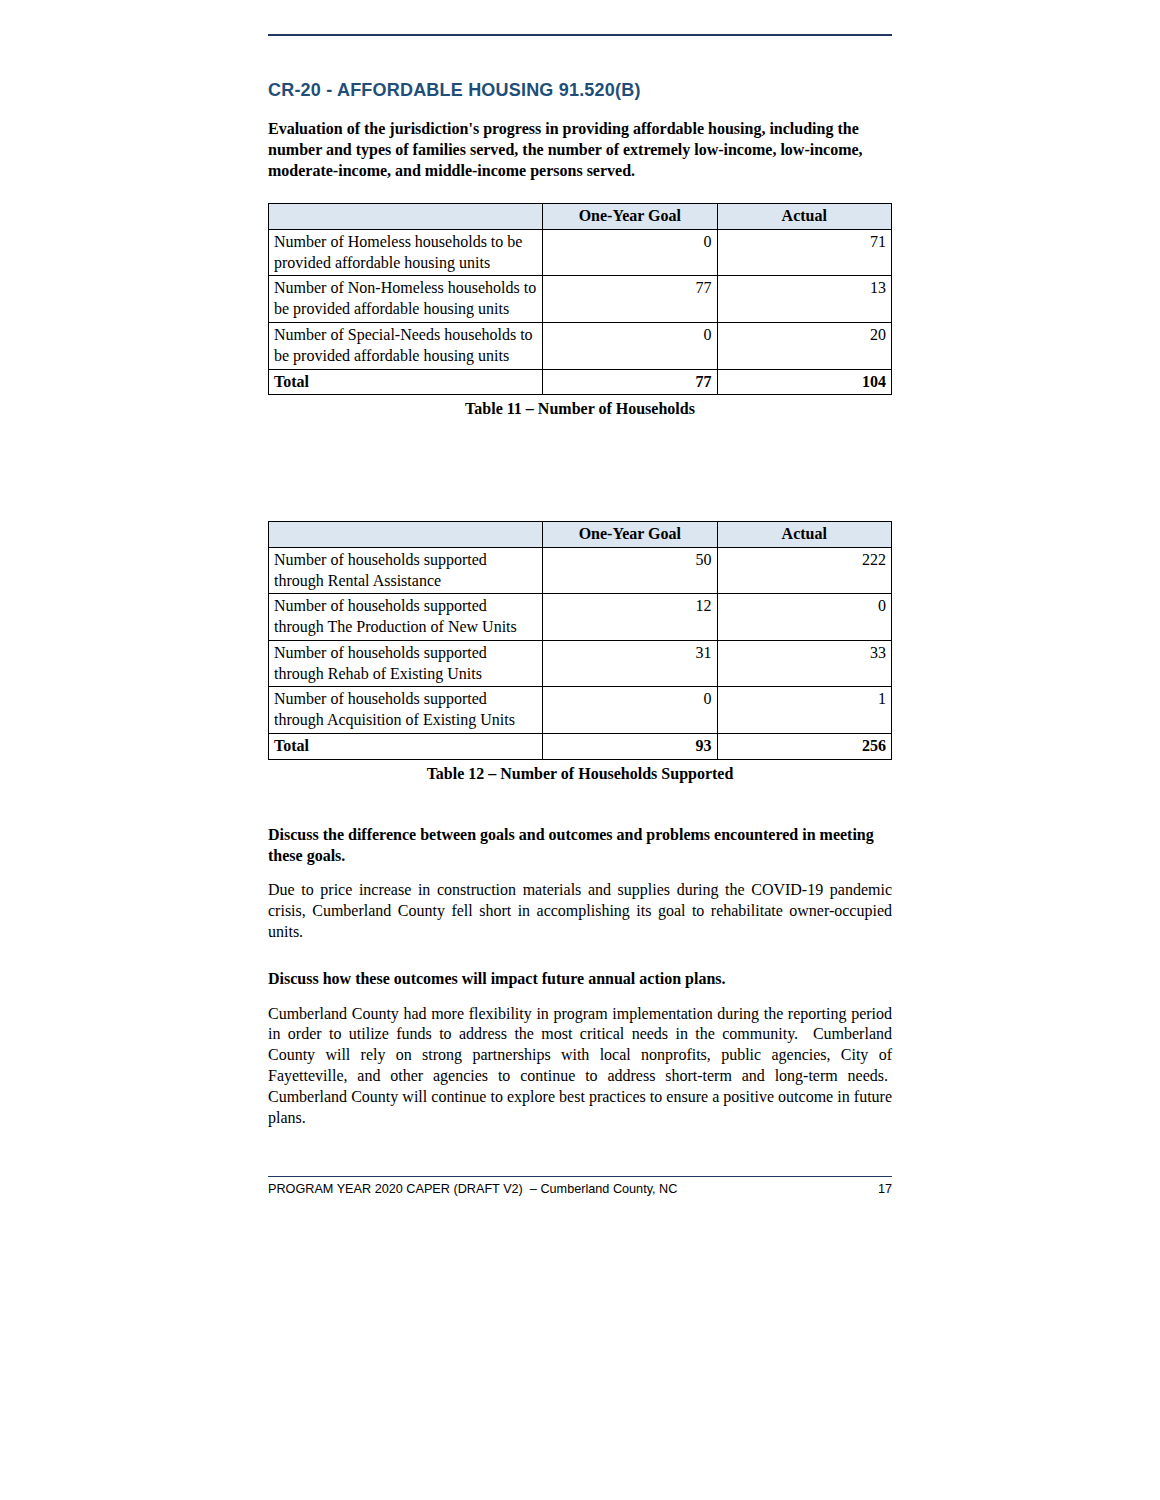CR-20 - AFFORDABLE HOUSING 91.520(B)
Evaluation of the jurisdiction's progress in providing affordable housing, including the number and types of families served, the number of extremely low-income, low-income, moderate-income, and middle-income persons served.
| | One-Year Goal | Actual |
| --- | --- | --- |
| Number of Homeless households to be provided affordable housing units | 0 | 71 |
| Number of Non-Homeless households to be provided affordable housing units | 77 | 13 |
| Number of Special-Needs households to be provided affordable housing units | 0 | 20 |
| Total | 77 | 104 |
Table 11 – Number of Households
| | One-Year Goal | Actual |
| --- | --- | --- |
| Number of households supported through Rental Assistance | 50 | 222 |
| Number of households supported through The Production of New Units | 12 | 0 |
| Number of households supported through Rehab of Existing Units | 31 | 33 |
| Number of households supported through Acquisition of Existing Units | 0 | 1 |
| Total | 93 | 256 |
Table 12 – Number of Households Supported
Discuss the difference between goals and outcomes and problems encountered in meeting these goals.
Due to price increase in construction materials and supplies during the COVID-19 pandemic crisis, Cumberland County fell short in accomplishing its goal to rehabilitate owner-occupied units.
Discuss how these outcomes will impact future annual action plans.
Cumberland County had more flexibility in program implementation during the reporting period in order to utilize funds to address the most critical needs in the community. Cumberland County will rely on strong partnerships with local nonprofits, public agencies, City of Fayetteville, and other agencies to continue to address short-term and long-term needs. Cumberland County will continue to explore best practices to ensure a positive outcome in future plans.
PROGRAM YEAR 2020 CAPER (DRAFT V2) – Cumberland County, NC 17